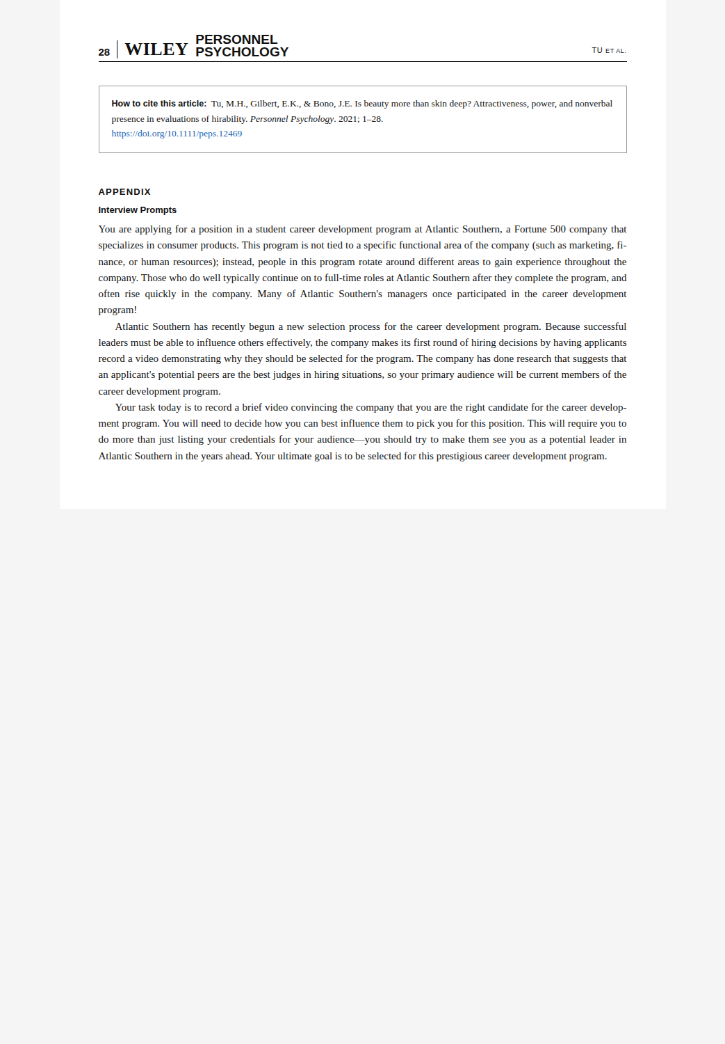28 WILEY PERSONNEL PSYCHOLOGY
TU ET AL.
How to cite this article: Tu, M.H., Gilbert, E.K., & Bono, J.E. Is beauty more than skin deep? Attractiveness, power, and nonverbal presence in evaluations of hirability. Personnel Psychology. 2021; 1–28.
https://doi.org/10.1111/peps.12469
APPENDIX
Interview Prompts
You are applying for a position in a student career development program at Atlantic Southern, a Fortune 500 company that specializes in consumer products. This program is not tied to a specific functional area of the company (such as marketing, finance, or human resources); instead, people in this program rotate around different areas to gain experience throughout the company. Those who do well typically continue on to full-time roles at Atlantic Southern after they complete the program, and often rise quickly in the company. Many of Atlantic Southern's managers once participated in the career development program!
Atlantic Southern has recently begun a new selection process for the career development program. Because successful leaders must be able to influence others effectively, the company makes its first round of hiring decisions by having applicants record a video demonstrating why they should be selected for the program. The company has done research that suggests that an applicant's potential peers are the best judges in hiring situations, so your primary audience will be current members of the career development program.
Your task today is to record a brief video convincing the company that you are the right candidate for the career development program. You will need to decide how you can best influence them to pick you for this position. This will require you to do more than just listing your credentials for your audience—you should try to make them see you as a potential leader in Atlantic Southern in the years ahead. Your ultimate goal is to be selected for this prestigious career development program.